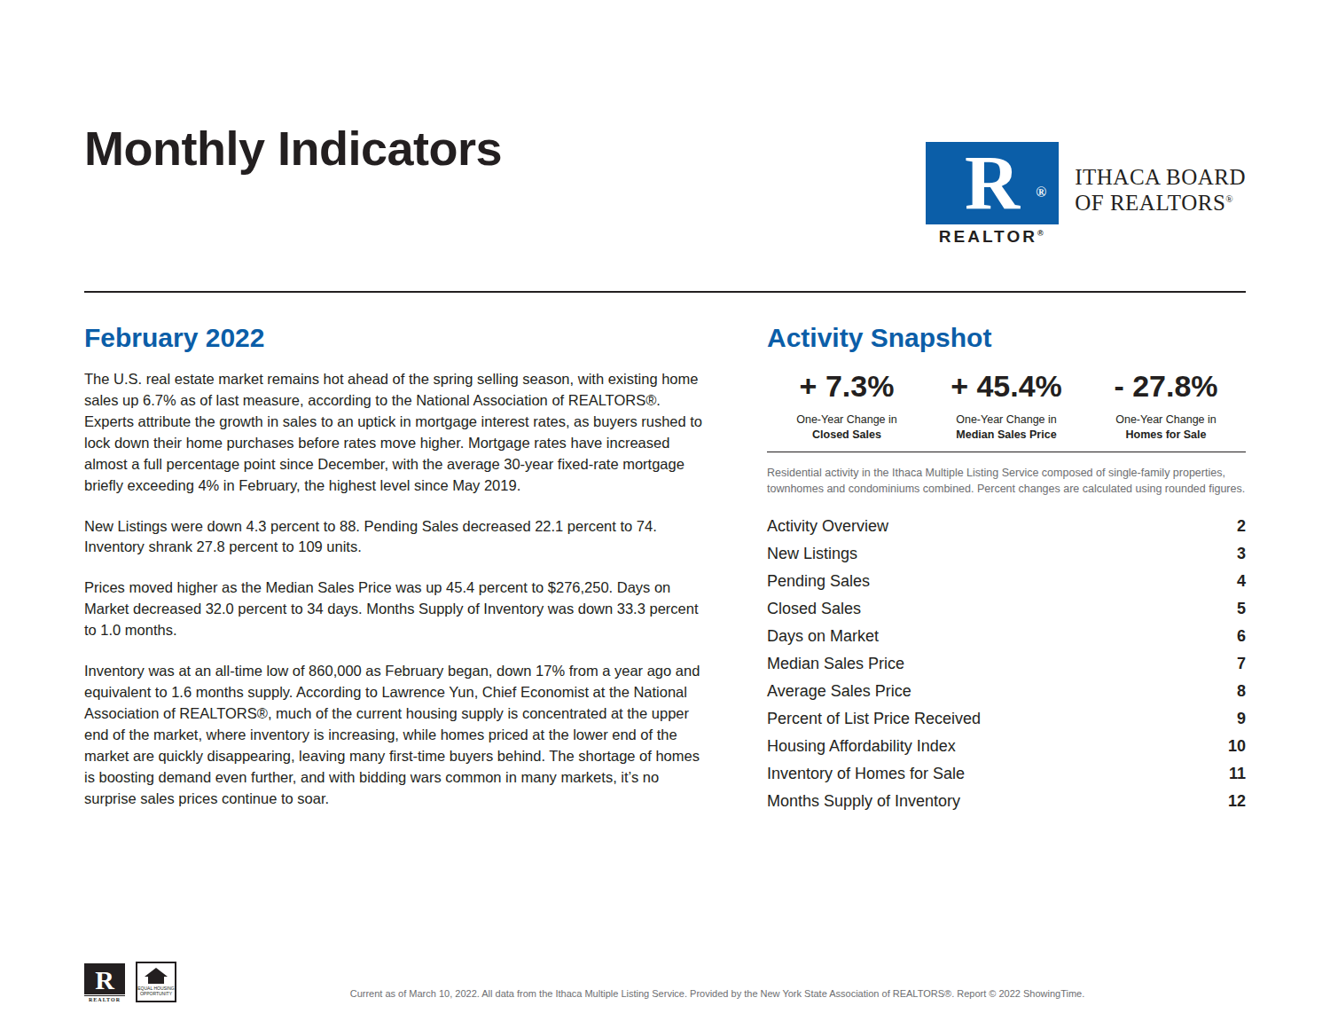R
REALTOR®
ITHACA BOARD
OF REALTORS®
Monthly Indicators
February 2022
The U.S. real estate market remains hot ahead of the spring selling season, with existing home sales up 6.7% as of last measure, according to the National Association of REALTORS®. Experts attribute the growth in sales to an uptick in mortgage interest rates, as buyers rushed to lock down their home purchases before rates move higher. Mortgage rates have increased almost a full percentage point since December, with the average 30-year fixed-rate mortgage briefly exceeding 4% in February, the highest level since May 2019.
New Listings were down 4.3 percent to 88. Pending Sales decreased 22.1 percent to 74. Inventory shrank 27.8 percent to 109 units.
Prices moved higher as the Median Sales Price was up 45.4 percent to $276,250. Days on Market decreased 32.0 percent to 34 days. Months Supply of Inventory was down 33.3 percent to 1.0 months.
Inventory was at an all-time low of 860,000 as February began, down 17% from a year ago and equivalent to 1.6 months supply. According to Lawrence Yun, Chief Economist at the National Association of REALTORS®, much of the current housing supply is concentrated at the upper end of the market, where inventory is increasing, while homes priced at the lower end of the market are quickly disappearing, leaving many first-time buyers behind. The shortage of homes is boosting demand even further, and with bidding wars common in many markets, it’s no surprise sales prices continue to soar.
Activity Snapshot
+ 7.3%
One-Year Change in
Closed Sales
+ 45.4%
One-Year Change in
Median Sales Price
- 27.8%
One-Year Change in
Homes for Sale
Residential activity in the Ithaca Multiple Listing Service composed of single-family properties, townhomes and condominiums combined. Percent changes are calculated using rounded figures.
| Activity Overview | 2 |
| New Listings | 3 |
| Pending Sales | 4 |
| Closed Sales | 5 |
| Days on Market | 6 |
| Median Sales Price | 7 |
| Average Sales Price | 8 |
| Percent of List Price Received | 9 |
| Housing Affordability Index | 10 |
| Inventory of Homes for Sale | 11 |
| Months Supply of Inventory | 12 |
R
REALTOR
EQUAL HOUSING
OPPORTUNITY
Current as of March 10, 2022. All data from the Ithaca Multiple Listing Service. Provided by the New York State Association of REALTORS®. Report © 2022 ShowingTime.